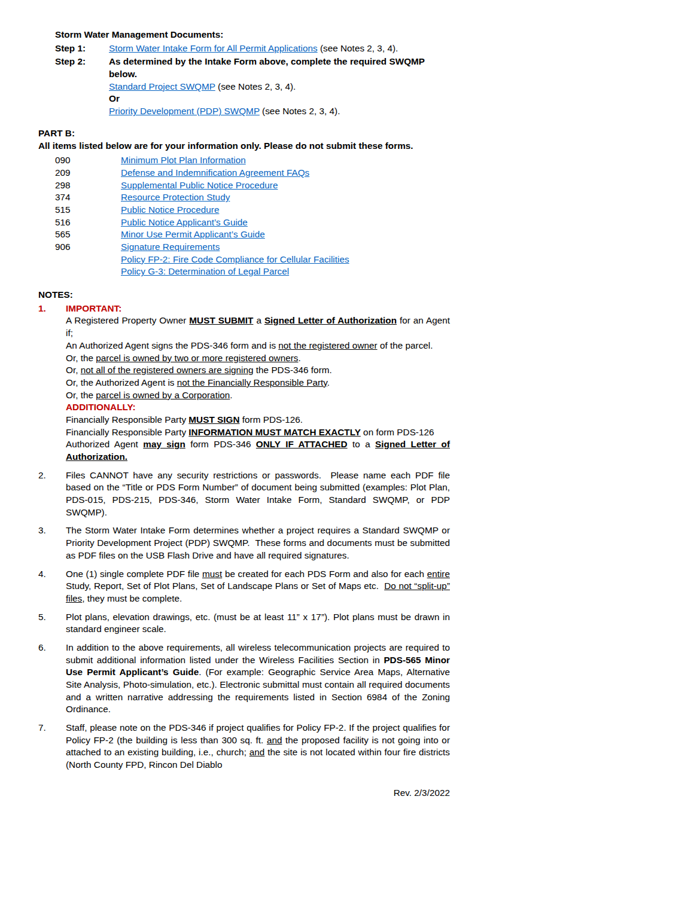Storm Water Management Documents:
Step 1:
Storm Water Intake Form for All Permit Applications (see Notes 2, 3, 4).
Step 2:
As determined by the Intake Form above, complete the required SWQMP below.
Standard Project SWQMP (see Notes 2, 3, 4).
Or
Priority Development (PDP) SWQMP (see Notes 2, 3, 4).
PART B:
All items listed below are for your information only. Please do not submit these forms.
090
Minimum Plot Plan Information
209
Defense and Indemnification Agreement FAQs
298
Supplemental Public Notice Procedure
374
Resource Protection Study
515
Public Notice Procedure
516
Public Notice Applicant’s Guide
565
Minor Use Permit Applicant’s Guide
906
Signature Requirements
Policy FP-2: Fire Code Compliance for Cellular Facilities
Policy G-3: Determination of Legal Parcel
NOTES:
1.
IMPORTANT:
A Registered Property Owner MUST SUBMIT a Signed Letter of Authorization for an Agent if;
An Authorized Agent signs the PDS-346 form and is not the registered owner of the parcel.
Or, the parcel is owned by two or more registered owners.
Or, not all of the registered owners are signing the PDS-346 form.
Or, the Authorized Agent is not the Financially Responsible Party.
Or, the parcel is owned by a Corporation.
ADDITIONALLY:
Financially Responsible Party MUST SIGN form PDS-126.
Financially Responsible Party INFORMATION MUST MATCH EXACTLY on form PDS-126
Authorized Agent may sign form PDS-346 ONLY IF ATTACHED to a Signed Letter of Authorization.
2.
Files CANNOT have any security restrictions or passwords. Please name each PDF file based on the “Title or PDS Form Number” of document being submitted (examples: Plot Plan, PDS-015, PDS-215, PDS-346, Storm Water Intake Form, Standard SWQMP, or PDP SWQMP).
3.
The Storm Water Intake Form determines whether a project requires a Standard SWQMP or Priority Development Project (PDP) SWQMP. These forms and documents must be submitted as PDF files on the USB Flash Drive and have all required signatures.
4.
One (1) single complete PDF file must be created for each PDS Form and also for each entire Study, Report, Set of Plot Plans, Set of Landscape Plans or Set of Maps etc. Do not “split-up” files, they must be complete.
5.
Plot plans, elevation drawings, etc. (must be at least 11” x 17”). Plot plans must be drawn in standard engineer scale.
6.
In addition to the above requirements, all wireless telecommunication projects are required to submit additional information listed under the Wireless Facilities Section in PDS-565 Minor Use Permit Applicant’s Guide. (For example: Geographic Service Area Maps, Alternative Site Analysis, Photo-simulation, etc.). Electronic submittal must contain all required documents and a written narrative addressing the requirements listed in Section 6984 of the Zoning Ordinance.
7.
Staff, please note on the PDS-346 if project qualifies for Policy FP-2. If the project qualifies for Policy FP-2 (the building is less than 300 sq. ft. and the proposed facility is not going into or attached to an existing building, i.e., church; and the site is not located within four fire districts (North County FPD, Rincon Del Diablo
Rev. 2/3/2022